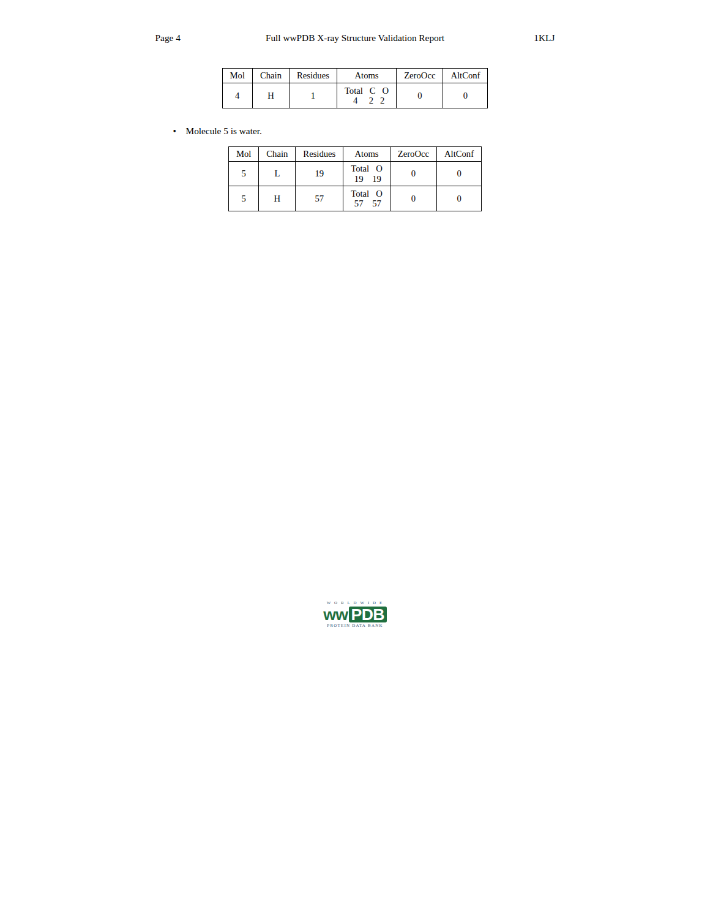Page 4
Full wwPDB X-ray Structure Validation Report
1KLJ
| Mol | Chain | Residues | Atoms | ZeroOcc | AltConf |
| --- | --- | --- | --- | --- | --- |
| 4 | H | 1 | Total C O 4 2 2 | 0 | 0 |
•Molecule 5 is water.
| Mol | Chain | Residues | Atoms | ZeroOcc | AltConf |
| --- | --- | --- | --- | --- | --- |
| 5 | L | 19 | Total O 19 19 | 0 | 0 |
| 5 | H | 57 | Total O 57 57 | 0 | 0 |
W O R L D W I D E
wwPDB
PROTEIN DATA BANK